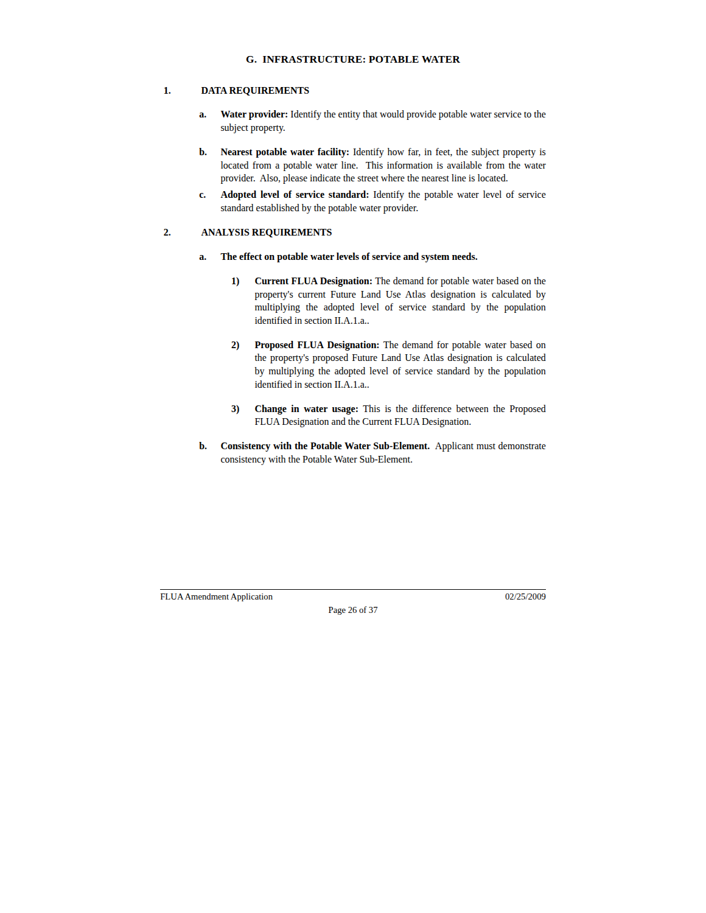G. INFRASTRUCTURE: POTABLE WATER
1.
DATA REQUIREMENTS
a.
Water provider: Identify the entity that would provide potable water service to the subject property.
b.
Nearest potable water facility: Identify how far, in feet, the subject property is located from a potable water line. This information is available from the water provider. Also, please indicate the street where the nearest line is located.
c.
Adopted level of service standard: Identify the potable water level of service standard established by the potable water provider.
2.
ANALYSIS REQUIREMENTS
a.
The effect on potable water levels of service and system needs.
1)
Current FLUA Designation: The demand for potable water based on the property's current Future Land Use Atlas designation is calculated by multiplying the adopted level of service standard by the population identified in section II.A.1.a..
2)
Proposed FLUA Designation: The demand for potable water based on the property's proposed Future Land Use Atlas designation is calculated by multiplying the adopted level of service standard by the population identified in section II.A.1.a..
3)
Change in water usage: This is the difference between the Proposed FLUA Designation and the Current FLUA Designation.
b.
Consistency with the Potable Water Sub-Element. Applicant must demonstrate consistency with the Potable Water Sub-Element.
FLUA Amendment Application 02/25/2009
Page 26 of 37